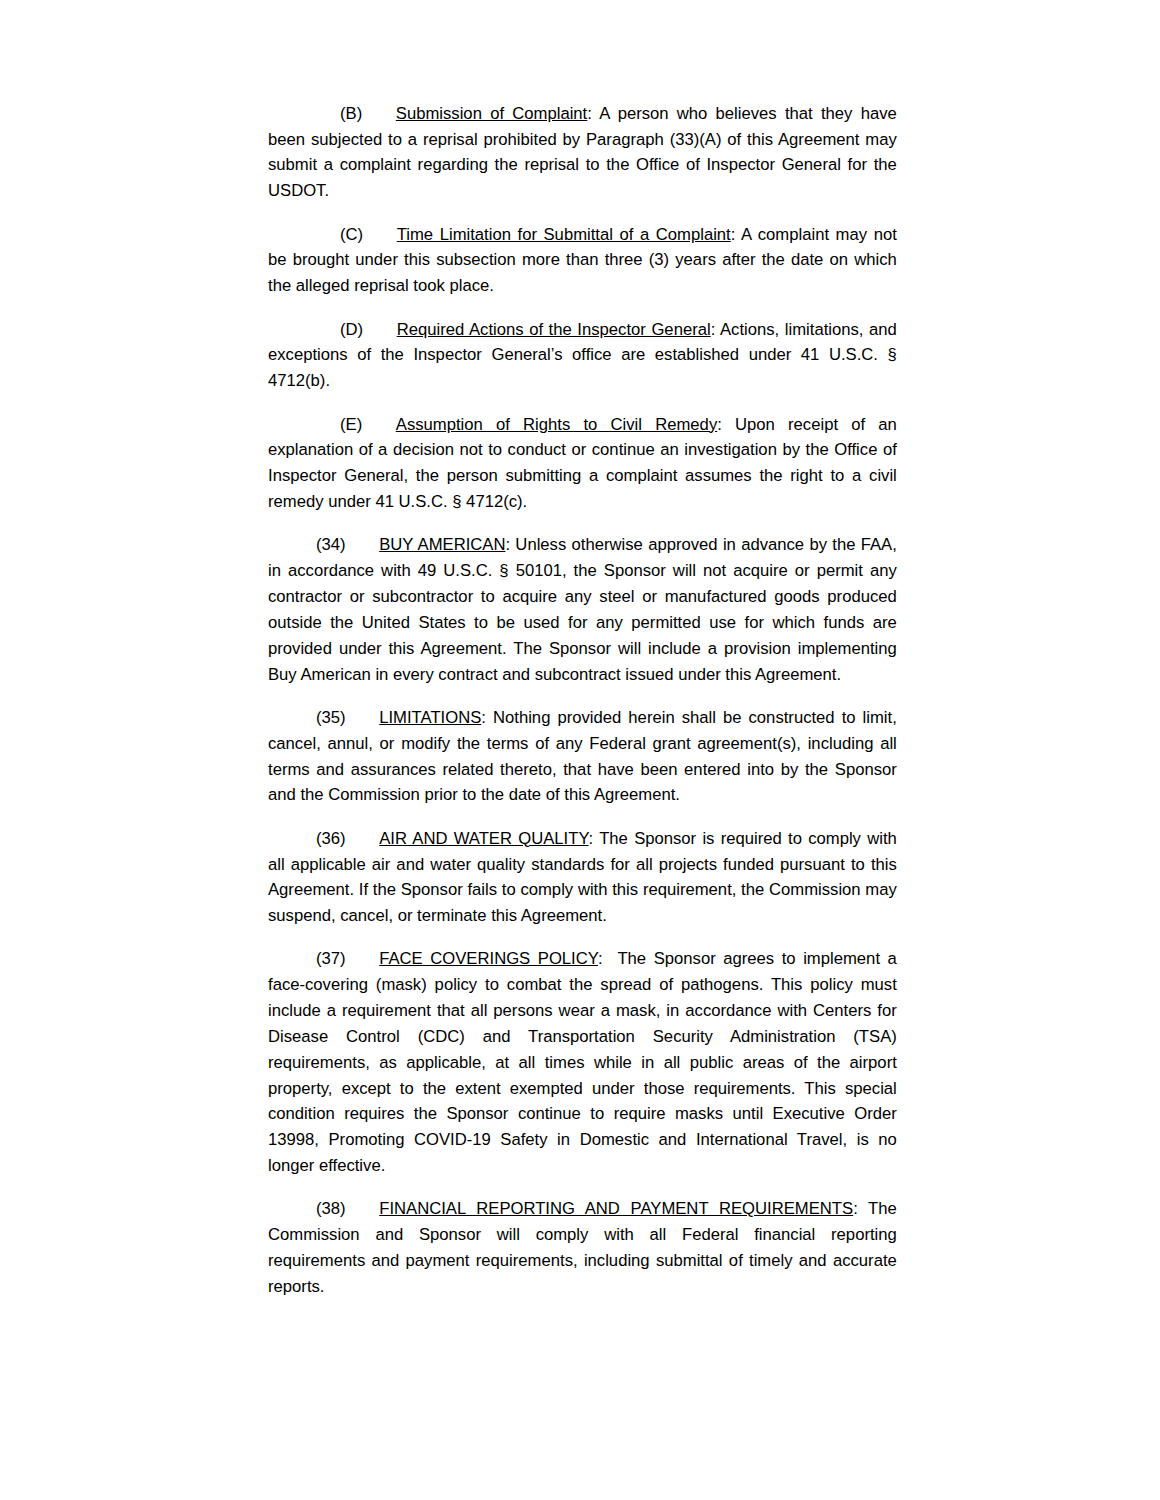(B) Submission of Complaint: A person who believes that they have been subjected to a reprisal prohibited by Paragraph (33)(A) of this Agreement may submit a complaint regarding the reprisal to the Office of Inspector General for the USDOT.
(C) Time Limitation for Submittal of a Complaint: A complaint may not be brought under this subsection more than three (3) years after the date on which the alleged reprisal took place.
(D) Required Actions of the Inspector General: Actions, limitations, and exceptions of the Inspector General’s office are established under 41 U.S.C. § 4712(b).
(E) Assumption of Rights to Civil Remedy: Upon receipt of an explanation of a decision not to conduct or continue an investigation by the Office of Inspector General, the person submitting a complaint assumes the right to a civil remedy under 41 U.S.C. § 4712(c).
(34) BUY AMERICAN: Unless otherwise approved in advance by the FAA, in accordance with 49 U.S.C. § 50101, the Sponsor will not acquire or permit any contractor or subcontractor to acquire any steel or manufactured goods produced outside the United States to be used for any permitted use for which funds are provided under this Agreement. The Sponsor will include a provision implementing Buy American in every contract and subcontract issued under this Agreement.
(35) LIMITATIONS: Nothing provided herein shall be constructed to limit, cancel, annul, or modify the terms of any Federal grant agreement(s), including all terms and assurances related thereto, that have been entered into by the Sponsor and the Commission prior to the date of this Agreement.
(36) AIR AND WATER QUALITY: The Sponsor is required to comply with all applicable air and water quality standards for all projects funded pursuant to this Agreement. If the Sponsor fails to comply with this requirement, the Commission may suspend, cancel, or terminate this Agreement.
(37) FACE COVERINGS POLICY: The Sponsor agrees to implement a face-covering (mask) policy to combat the spread of pathogens. This policy must include a requirement that all persons wear a mask, in accordance with Centers for Disease Control (CDC) and Transportation Security Administration (TSA) requirements, as applicable, at all times while in all public areas of the airport property, except to the extent exempted under those requirements. This special condition requires the Sponsor continue to require masks until Executive Order 13998, Promoting COVID-19 Safety in Domestic and International Travel, is no longer effective.
(38) FINANCIAL REPORTING AND PAYMENT REQUIREMENTS: The Commission and Sponsor will comply with all Federal financial reporting requirements and payment requirements, including submittal of timely and accurate reports.